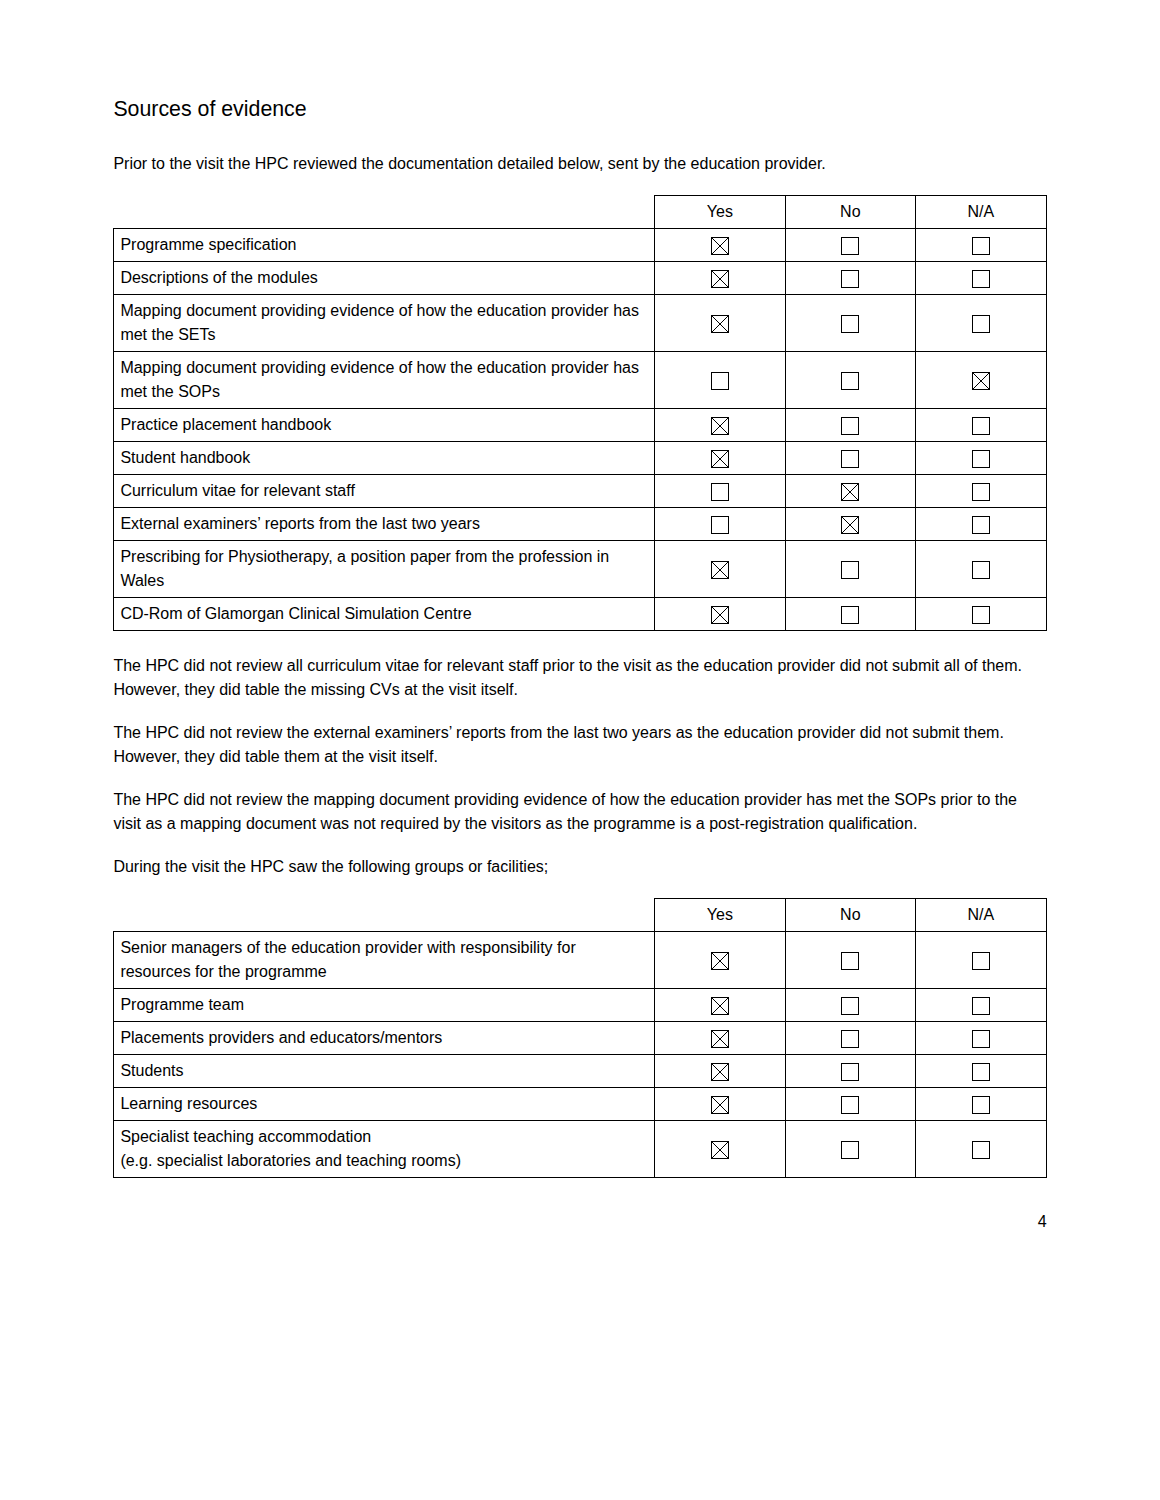Sources of evidence
Prior to the visit the HPC reviewed the documentation detailed below, sent by the education provider.
| | Yes | No | N/A |
| --- | --- | --- | --- |
| Programme specification | | | |
| Descriptions of the modules | | | |
| Mapping document providing evidence of how the education provider has met the SETs | | | |
| Mapping document providing evidence of how the education provider has met the SOPs | | | |
| Practice placement handbook | | | |
| Student handbook | | | |
| Curriculum vitae for relevant staff | | | |
| External examiners’ reports from the last two years | | | |
| Prescribing for Physiotherapy, a position paper from the profession in Wales | | | |
| CD-Rom of Glamorgan Clinical Simulation Centre | | | |
The HPC did not review all curriculum vitae for relevant staff prior to the visit as the education provider did not submit all of them. However, they did table the missing CVs at the visit itself.
The HPC did not review the external examiners’ reports from the last two years as the education provider did not submit them. However, they did table them at the visit itself.
The HPC did not review the mapping document providing evidence of how the education provider has met the SOPs prior to the visit as a mapping document was not required by the visitors as the programme is a post-registration qualification.
During the visit the HPC saw the following groups or facilities;
| | Yes | No | N/A |
| --- | --- | --- | --- |
| Senior managers of the education provider with responsibility for resources for the programme | | | |
| Programme team | | | |
| Placements providers and educators/mentors | | | |
| Students | | | |
| Learning resources | | | |
| Specialist teaching accommodation (e.g. specialist laboratories and teaching rooms) | | | |
4